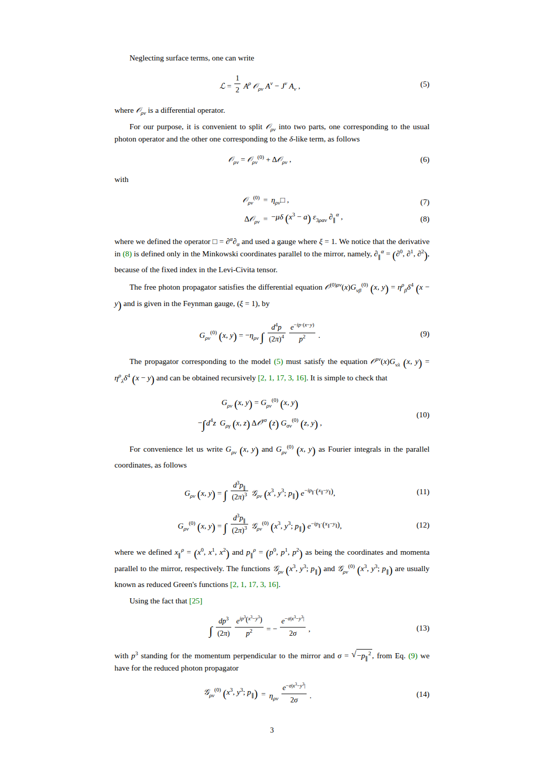Neglecting surface terms, one can write
ℒ = 12 Aρ 𝒪ρν Aν − Jν Aν ,
(5)
where 𝒪ρν is a differential operator.
For our purpose, it is convenient to split 𝒪ρν into two parts, one corresponding to the usual photon operator and the other one corresponding to the δ-like term, as follows
𝒪ρν = 𝒪ρν(0) + Δ𝒪ρν ,
(6)
with
𝒪ρν(0)
=
ηρν□ ,
Δ𝒪ρν
=
−μδ (x3 − a) ε3ραν ∂∥α ,
(7)
(8)
where we defined the operator □ = ∂α∂α and used a gauge where ξ = 1. We notice that the derivative in (8) is defined only in the Minkowski coordinates parallel to the mirror, namely, ∂∥α = (∂0, ∂1, ∂2), because of the fixed index in the Levi-Civita tensor.
The free photon propagator satisfies the differential equation 𝒪(0)ρν(x)Gνβ(0) (x, y) = ηρβδ4 (x − y) and is given in the Feynman gauge, (ξ = 1), by
Gρν(0) (x, y) = −ηρν ∫ d4p(2π)4 e−ip·(x−y) p2 .
(9)
The propagator corresponding to the model (5) must satisfy the equation 𝒪ρν(x)Gνλ (x, y) = ηρλδ4 (x − y) and can be obtained recursively [2, 1, 17, 3, 16]. It is simple to check that
Gρν (x, y) = Gρν(0) (x, y)
−∫d4z Gργ (x, z) Δ𝒪γσ (z) Gσν(0) (z, y) ,
(10)
For convenience let us write Gρν (x, y) and Gρν(0) (x, y) as Fourier integrals in the parallel coordinates, as follows
Gρν (x, y) = ∫ d3p∥(2π)3 𝒢ρν (x3, y3; p∥) e−ip∥·(x∥−y∥),
(11)
Gρν(0) (x, y) = ∫ d3p∥(2π)3 𝒢ρν(0) (x3, y3; p∥) e−ip∥·(x∥−y∥),
(12)
where we defined x∥ρ = (x0, x1, x2) and p∥ρ = (p0, p1, p2) as being the coordinates and momenta parallel to the mirror, respectively. The functions 𝒢ρν (x3, y3; p∥) and 𝒢ρν(0) (x3, y3; p∥) are usually known as reduced Green's functions [2, 1, 17, 3, 16].
Using the fact that [25]
∫ dp3(2π) eip3(x3−y3) p2 = − e−σ|x3−y3|2σ ,
(13)
with p3 standing for the momentum perpendicular to the mirror and σ = −p∥2, from Eq. (9) we have for the reduced photon propagator
𝒢ρν(0) (x3, y3; p∥)
=
ηρν e−σ|x3−y3|2σ .
(14)
3